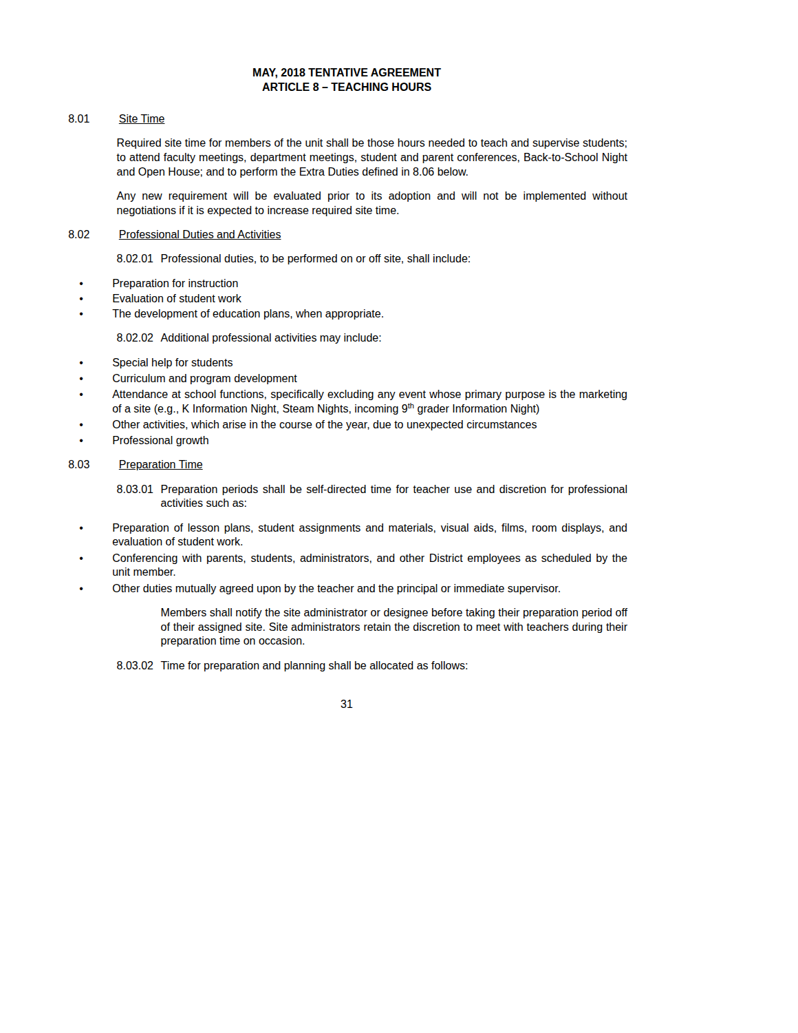MAY, 2018 TENTATIVE AGREEMENT
ARTICLE 8 – TEACHING HOURS
8.01
Site Time
Required site time for members of the unit shall be those hours needed to teach and supervise students; to attend faculty meetings, department meetings, student and parent conferences, Back-to-School Night and Open House; and to perform the Extra Duties defined in 8.06 below.
Any new requirement will be evaluated prior to its adoption and will not be implemented without negotiations if it is expected to increase required site time.
8.02
Professional Duties and Activities
8.02.01
Professional duties, to be performed on or off site, shall include:
Preparation for instruction
Evaluation of student work
The development of education plans, when appropriate.
8.02.02
Additional professional activities may include:
Special help for students
Curriculum and program development
Attendance at school functions, specifically excluding any event whose primary purpose is the marketing of a site (e.g., K Information Night, Steam Nights, incoming 9th grader Information Night)
Other activities, which arise in the course of the year, due to unexpected circumstances
Professional growth
8.03
Preparation Time
8.03.01
Preparation periods shall be self-directed time for teacher use and discretion for professional activities such as:
Preparation of lesson plans, student assignments and materials, visual aids, films, room displays, and evaluation of student work.
Conferencing with parents, students, administrators, and other District employees as scheduled by the unit member.
Other duties mutually agreed upon by the teacher and the principal or immediate supervisor.
Members shall notify the site administrator or designee before taking their preparation period off of their assigned site. Site administrators retain the discretion to meet with teachers during their preparation time on occasion.
8.03.02
Time for preparation and planning shall be allocated as follows:
31